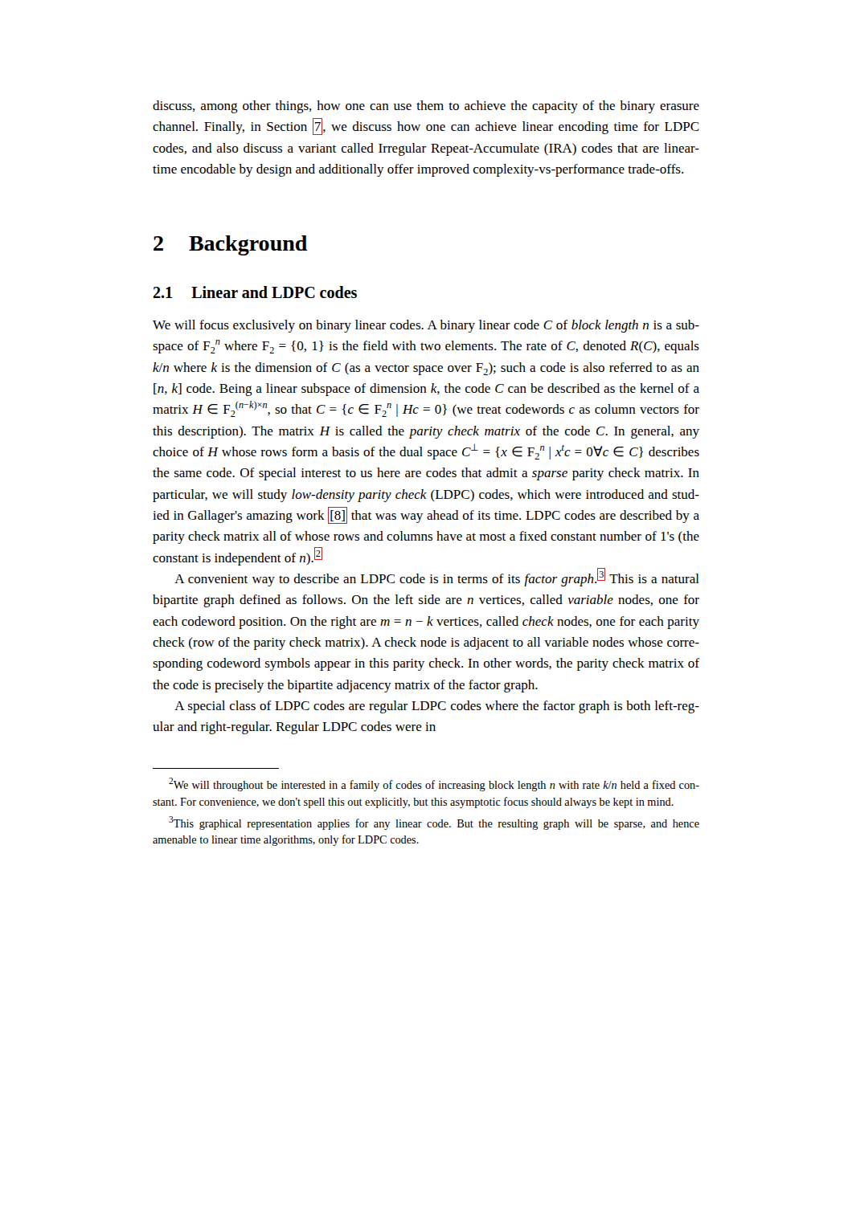discuss, among other things, how one can use them to achieve the capacity of the binary erasure channel. Finally, in Section 7, we discuss how one can achieve linear encoding time for LDPC codes, and also discuss a variant called Irregular Repeat-Accumulate (IRA) codes that are linear-time encodable by design and additionally offer improved complexity-vs-performance trade-offs.
2 Background
2.1 Linear and LDPC codes
We will focus exclusively on binary linear codes. A binary linear code C of block length n is a subspace of F2n where F2 = {0, 1} is the field with two elements. The rate of C, denoted R(C), equals k/n where k is the dimension of C (as a vector space over F2); such a code is also referred to as an [n, k] code. Being a linear subspace of dimension k, the code C can be described as the kernel of a matrix H ∈ F2(n−k)×n, so that C = {c ∈ F2n | Hc = 0} (we treat codewords c as column vectors for this description). The matrix H is called the parity check matrix of the code C. In general, any choice of H whose rows form a basis of the dual space C⊥ = {x ∈ F2n | xtc = 0∀c ∈ C} describes the same code. Of special interest to us here are codes that admit a sparse parity check matrix. In particular, we will study low-density parity check (LDPC) codes, which were introduced and studied in Gallager's amazing work [8] that was way ahead of its time. LDPC codes are described by a parity check matrix all of whose rows and columns have at most a fixed constant number of 1's (the constant is independent of n).2
A convenient way to describe an LDPC code is in terms of its factor graph.3 This is a natural bipartite graph defined as follows. On the left side are n vertices, called variable nodes, one for each codeword position. On the right are m = n − k vertices, called check nodes, one for each parity check (row of the parity check matrix). A check node is adjacent to all variable nodes whose corresponding codeword symbols appear in this parity check. In other words, the parity check matrix of the code is precisely the bipartite adjacency matrix of the factor graph.
A special class of LDPC codes are regular LDPC codes where the factor graph is both left-regular and right-regular. Regular LDPC codes were in
2We will throughout be interested in a family of codes of increasing block length n with rate k/n held a fixed constant. For convenience, we don't spell this out explicitly, but this asymptotic focus should always be kept in mind.
3This graphical representation applies for any linear code. But the resulting graph will be sparse, and hence amenable to linear time algorithms, only for LDPC codes.